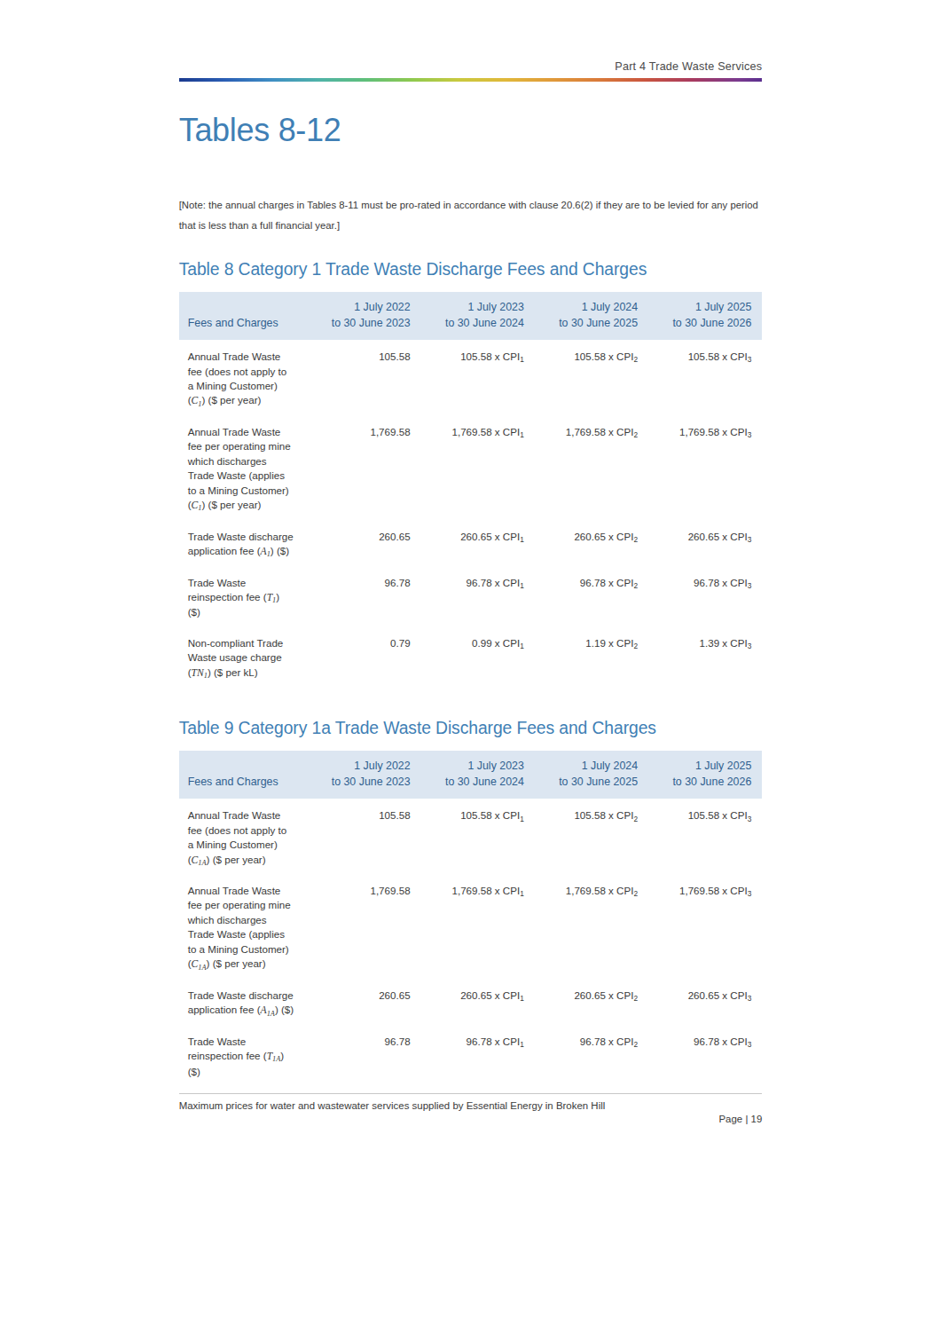Part 4 Trade Waste Services
Tables 8-12
[Note: the annual charges in Tables 8-11 must be pro-rated in accordance with clause 20.6(2) if they are to be levied for any period that is less than a full financial year.]
Table 8 Category 1 Trade Waste Discharge Fees and Charges
| Fees and Charges | 1 July 2022 to 30 June 2023 | 1 July 2023 to 30 June 2024 | 1 July 2024 to 30 June 2025 | 1 July 2025 to 30 June 2026 |
| --- | --- | --- | --- | --- |
| Annual Trade Waste fee (does not apply to a Mining Customer) ( C 1 ) ($ per year) | 105.58 | 105.58 x CPI 1 | 105.58 x CPI 2 | 105.58 x CPI 3 |
| Annual Trade Waste fee per operating mine which discharges Trade Waste (applies to a Mining Customer) ( C 1 ) ($ per year) | 1,769.58 | 1,769.58 x CPI 1 | 1,769.58 x CPI 2 | 1,769.58 x CPI 3 |
| Trade Waste discharge application fee ( A 1 ) ($) | 260.65 | 260.65 x CPI 1 | 260.65 x CPI 2 | 260.65 x CPI 3 |
| Trade Waste reinspection fee ( T 1 ) ($) | 96.78 | 96.78 x CPI 1 | 96.78 x CPI 2 | 96.78 x CPI 3 |
| Non-compliant Trade Waste usage charge ( TN 1 ) ($ per kL) | 0.79 | 0.99 x CPI 1 | 1.19 x CPI 2 | 1.39 x CPI 3 |
Table 9 Category 1a Trade Waste Discharge Fees and Charges
| Fees and Charges | 1 July 2022 to 30 June 2023 | 1 July 2023 to 30 June 2024 | 1 July 2024 to 30 June 2025 | 1 July 2025 to 30 June 2026 |
| --- | --- | --- | --- | --- |
| Annual Trade Waste fee (does not apply to a Mining Customer) ( C 1A ) ($ per year) | 105.58 | 105.58 x CPI 1 | 105.58 x CPI 2 | 105.58 x CPI 3 |
| Annual Trade Waste fee per operating mine which discharges Trade Waste (applies to a Mining Customer) ( C 1A ) ($ per year) | 1,769.58 | 1,769.58 x CPI 1 | 1,769.58 x CPI 2 | 1,769.58 x CPI 3 |
| Trade Waste discharge application fee ( A 1A ) ($) | 260.65 | 260.65 x CPI 1 | 260.65 x CPI 2 | 260.65 x CPI 3 |
| Trade Waste reinspection fee ( T 1A ) ($) | 96.78 | 96.78 x CPI 1 | 96.78 x CPI 2 | 96.78 x CPI 3 |
Maximum prices for water and wastewater services supplied by Essential Energy in Broken Hill
Page | 19